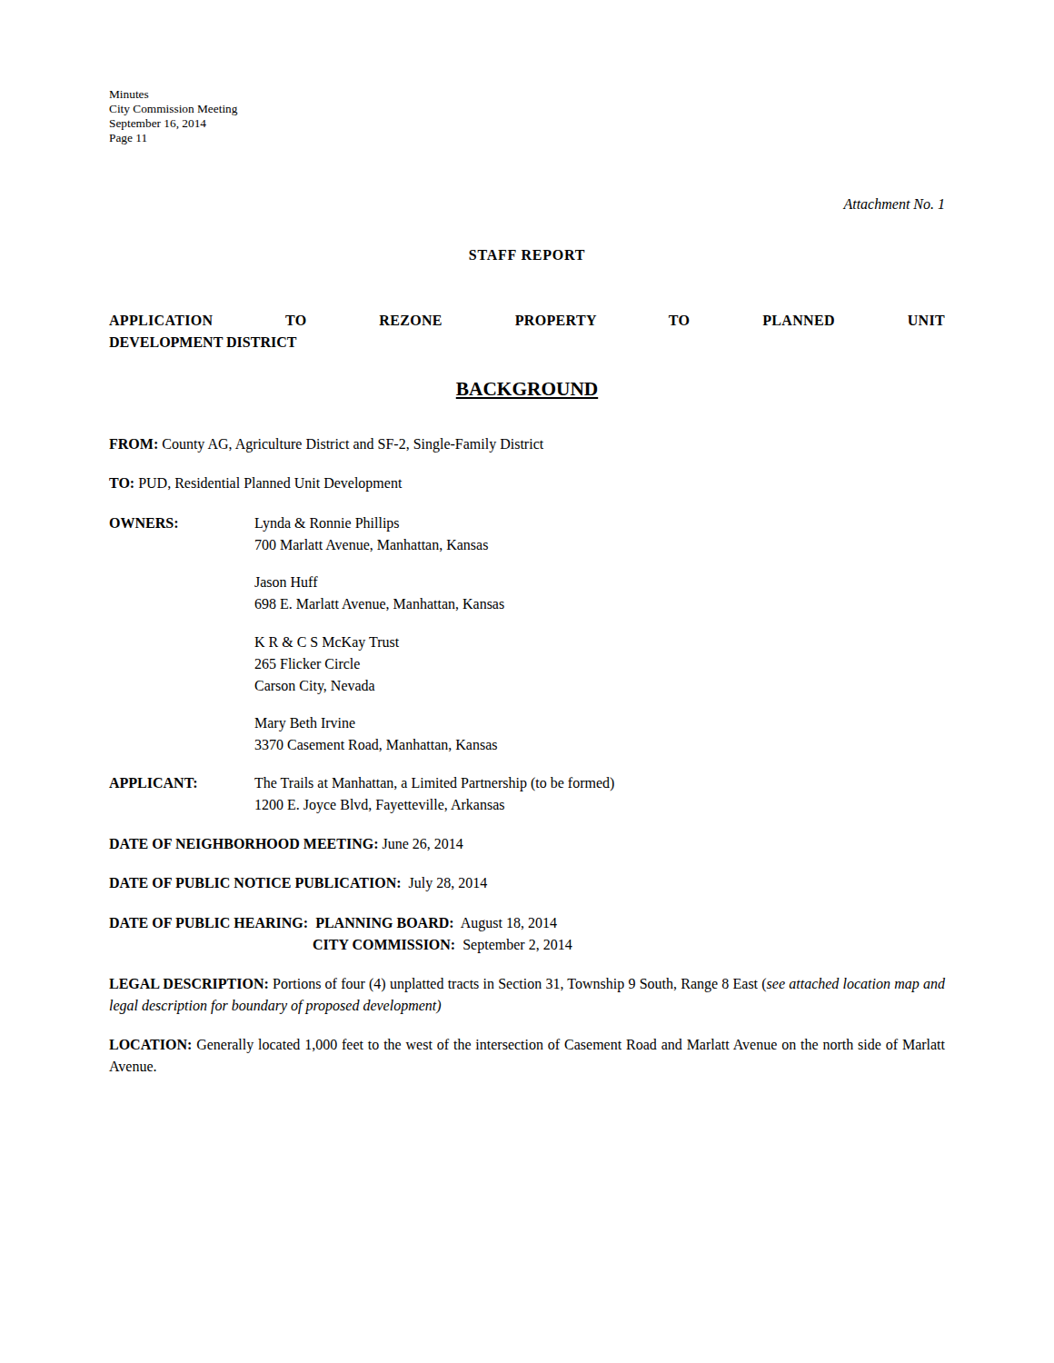Minutes
City Commission Meeting
September 16, 2014
Page 11
Attachment No. 1
STAFF REPORT
APPLICATION TO REZONE PROPERTY TO PLANNED UNIT DEVELOPMENT DISTRICT
BACKGROUND
FROM: County AG, Agriculture District and SF-2, Single-Family District
TO: PUD, Residential Planned Unit Development
| OWNERS: | Lynda & Ronnie Phillips 700 Marlatt Avenue, Manhattan, Kansas |
| | Jason Huff 698 E. Marlatt Avenue, Manhattan, Kansas |
| | K R & C S McKay Trust 265 Flicker Circle Carson City, Nevada |
| | Mary Beth Irvine 3370 Casement Road, Manhattan, Kansas |
| APPLICANT: | The Trails at Manhattan, a Limited Partnership (to be formed) 1200 E. Joyce Blvd, Fayetteville, Arkansas |
DATE OF NEIGHBORHOOD MEETING: June 26, 2014
DATE OF PUBLIC NOTICE PUBLICATION: July 28, 2014
DATE OF PUBLIC HEARING: PLANNING BOARD: August 18, 2014
CITY COMMISSION: September 2, 2014
LEGAL DESCRIPTION: Portions of four (4) unplatted tracts in Section 31, Township 9 South, Range 8 East (see attached location map and legal description for boundary of proposed development)
LOCATION: Generally located 1,000 feet to the west of the intersection of Casement Road and Marlatt Avenue on the north side of Marlatt Avenue.